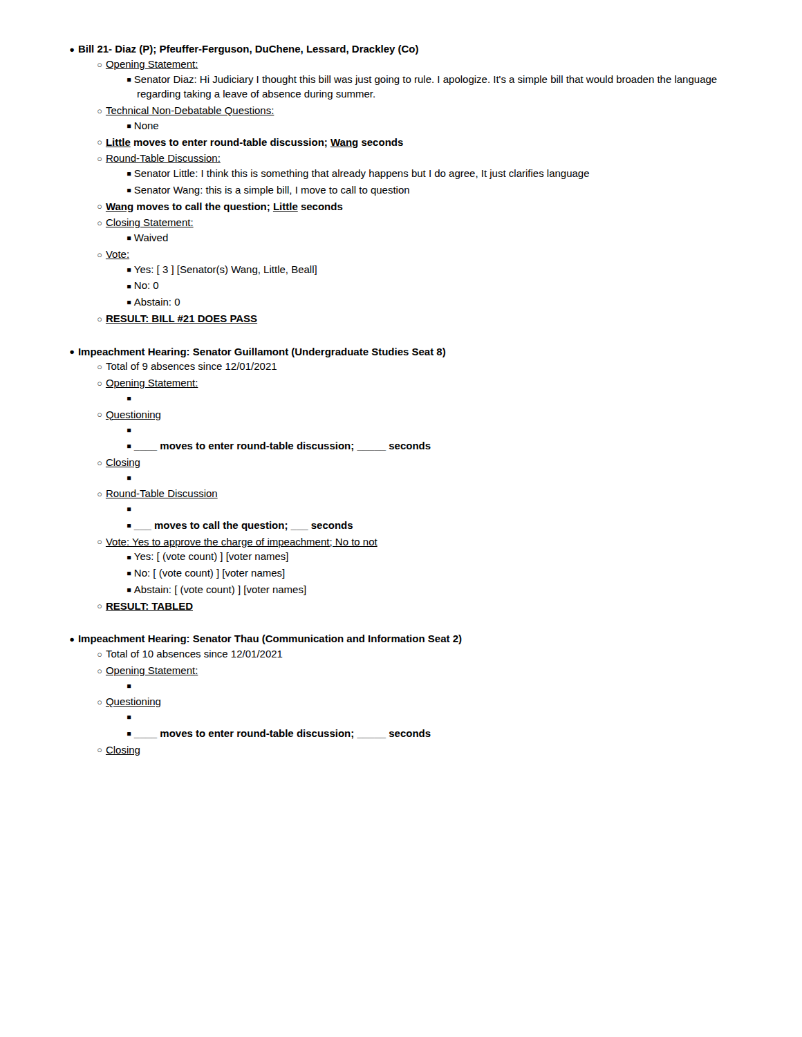Bill 21- Diaz (P); Pfeuffer-Ferguson, DuChene, Lessard, Drackley (Co)
Opening Statement:
Senator Diaz: Hi Judiciary I thought this bill was just going to rule. I apologize. It's a simple bill that would broaden the language regarding taking a leave of absence during summer.
Technical Non-Debatable Questions:
None
Little moves to enter round-table discussion; Wang seconds
Round-Table Discussion:
Senator Little: I think this is something that already happens but I do agree, It just clarifies language
Senator Wang: this is a simple bill, I move to call to question
Wang moves to call the question; Little seconds
Closing Statement:
Waived
Vote:
Yes: [ 3 ] [Senator(s) Wang, Little, Beall]
No: 0
Abstain: 0
RESULT: BILL #21 DOES PASS
Impeachment Hearing: Senator Guillamont (Undergraduate Studies Seat 8)
Total of 9 absences since 12/01/2021
Opening Statement:
Questioning
____ moves to enter round-table discussion; _____ seconds
Closing
Round-Table Discussion
___ moves to call the question; ___ seconds
Vote: Yes to approve the charge of impeachment; No to not
Yes: [ (vote count) ] [voter names]
No: [ (vote count) ] [voter names]
Abstain: [ (vote count) ] [voter names]
RESULT: TABLED
Impeachment Hearing: Senator Thau (Communication and Information Seat 2)
Total of 10 absences since 12/01/2021
Opening Statement:
Questioning
____ moves to enter round-table discussion; _____ seconds
Closing